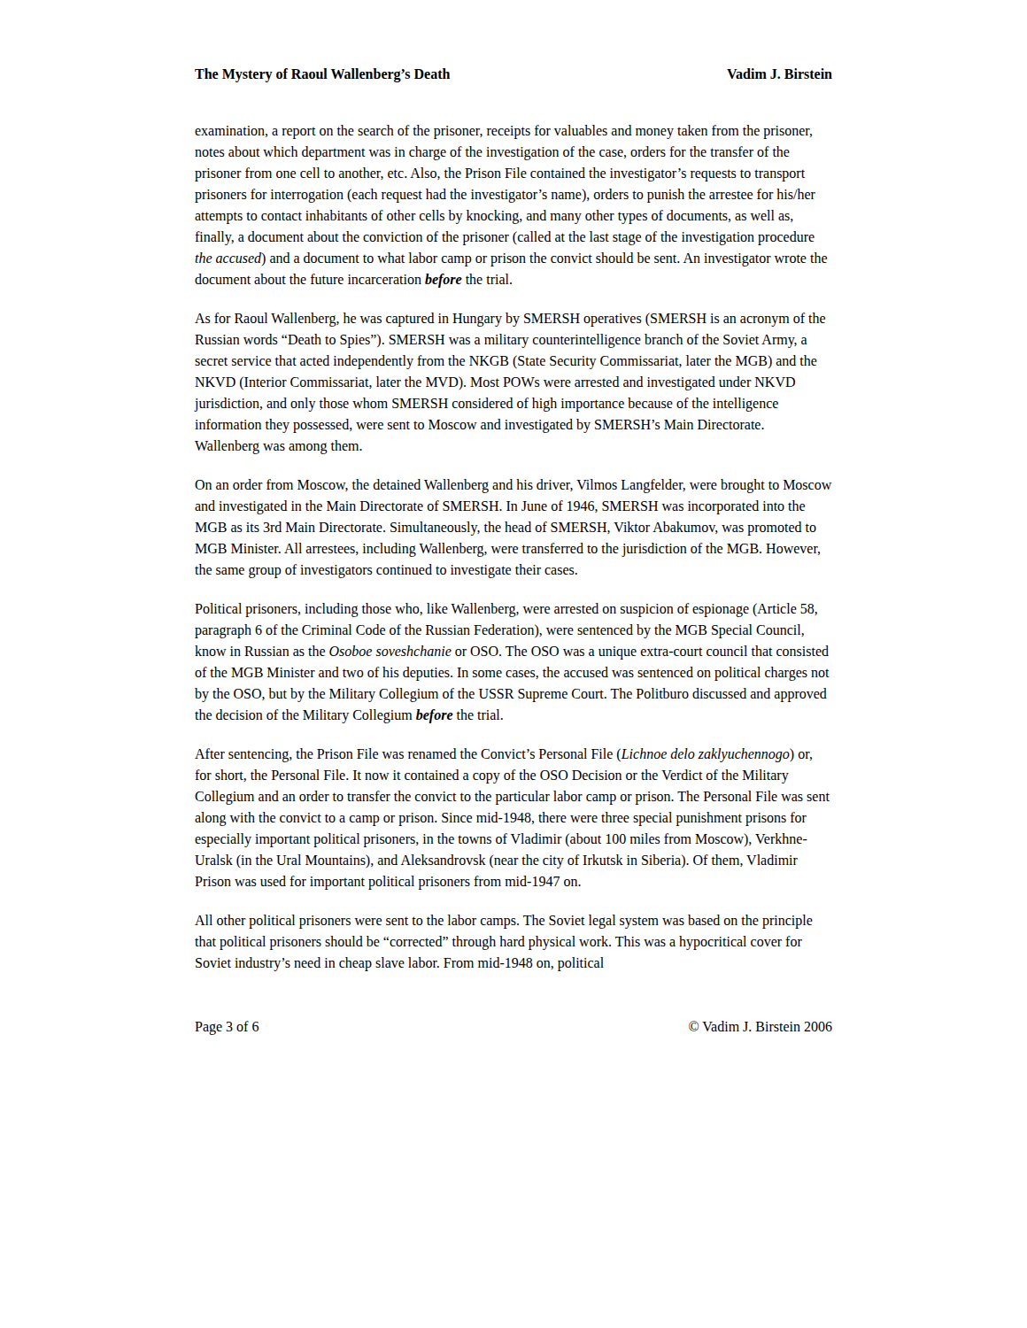The Mystery of Raoul Wallenberg’s Death
Vadim J. Birstein
examination, a report on the search of the prisoner, receipts for valuables and money taken from the prisoner, notes about which department was in charge of the investigation of the case, orders for the transfer of the prisoner from one cell to another, etc. Also, the Prison File contained the investigator’s requests to transport prisoners for interrogation (each request had the investigator’s name), orders to punish the arrestee for his/her attempts to contact inhabitants of other cells by knocking, and many other types of documents, as well as, finally, a document about the conviction of the prisoner (called at the last stage of the investigation procedure the accused) and a document to what labor camp or prison the convict should be sent. An investigator wrote the document about the future incarceration before the trial.
As for Raoul Wallenberg, he was captured in Hungary by SMERSH operatives (SMERSH is an acronym of the Russian words “Death to Spies”). SMERSH was a military counterintelligence branch of the Soviet Army, a secret service that acted independently from the NKGB (State Security Commissariat, later the MGB) and the NKVD (Interior Commissariat, later the MVD). Most POWs were arrested and investigated under NKVD jurisdiction, and only those whom SMERSH considered of high importance because of the intelligence information they possessed, were sent to Moscow and investigated by SMERSH’s Main Directorate. Wallenberg was among them.
On an order from Moscow, the detained Wallenberg and his driver, Vilmos Langfelder, were brought to Moscow and investigated in the Main Directorate of SMERSH. In June of 1946, SMERSH was incorporated into the MGB as its 3rd Main Directorate. Simultaneously, the head of SMERSH, Viktor Abakumov, was promoted to MGB Minister. All arrestees, including Wallenberg, were transferred to the jurisdiction of the MGB. However, the same group of investigators continued to investigate their cases.
Political prisoners, including those who, like Wallenberg, were arrested on suspicion of espionage (Article 58, paragraph 6 of the Criminal Code of the Russian Federation), were sentenced by the MGB Special Council, know in Russian as the Osoboe soveshchanie or OSO. The OSO was a unique extra-court council that consisted of the MGB Minister and two of his deputies. In some cases, the accused was sentenced on political charges not by the OSO, but by the Military Collegium of the USSR Supreme Court. The Politburo discussed and approved the decision of the Military Collegium before the trial.
After sentencing, the Prison File was renamed the Convict’s Personal File (Lichnoe delo zaklyuchennogo) or, for short, the Personal File. It now it contained a copy of the OSO Decision or the Verdict of the Military Collegium and an order to transfer the convict to the particular labor camp or prison. The Personal File was sent along with the convict to a camp or prison. Since mid-1948, there were three special punishment prisons for especially important political prisoners, in the towns of Vladimir (about 100 miles from Moscow), Verkhne-Uralsk (in the Ural Mountains), and Aleksandrovsk (near the city of Irkutsk in Siberia). Of them, Vladimir Prison was used for important political prisoners from mid-1947 on.
All other political prisoners were sent to the labor camps. The Soviet legal system was based on the principle that political prisoners should be “corrected” through hard physical work. This was a hypocritical cover for Soviet industry’s need in cheap slave labor. From mid-1948 on, political
Page 3 of 6
© Vadim J. Birstein 2006